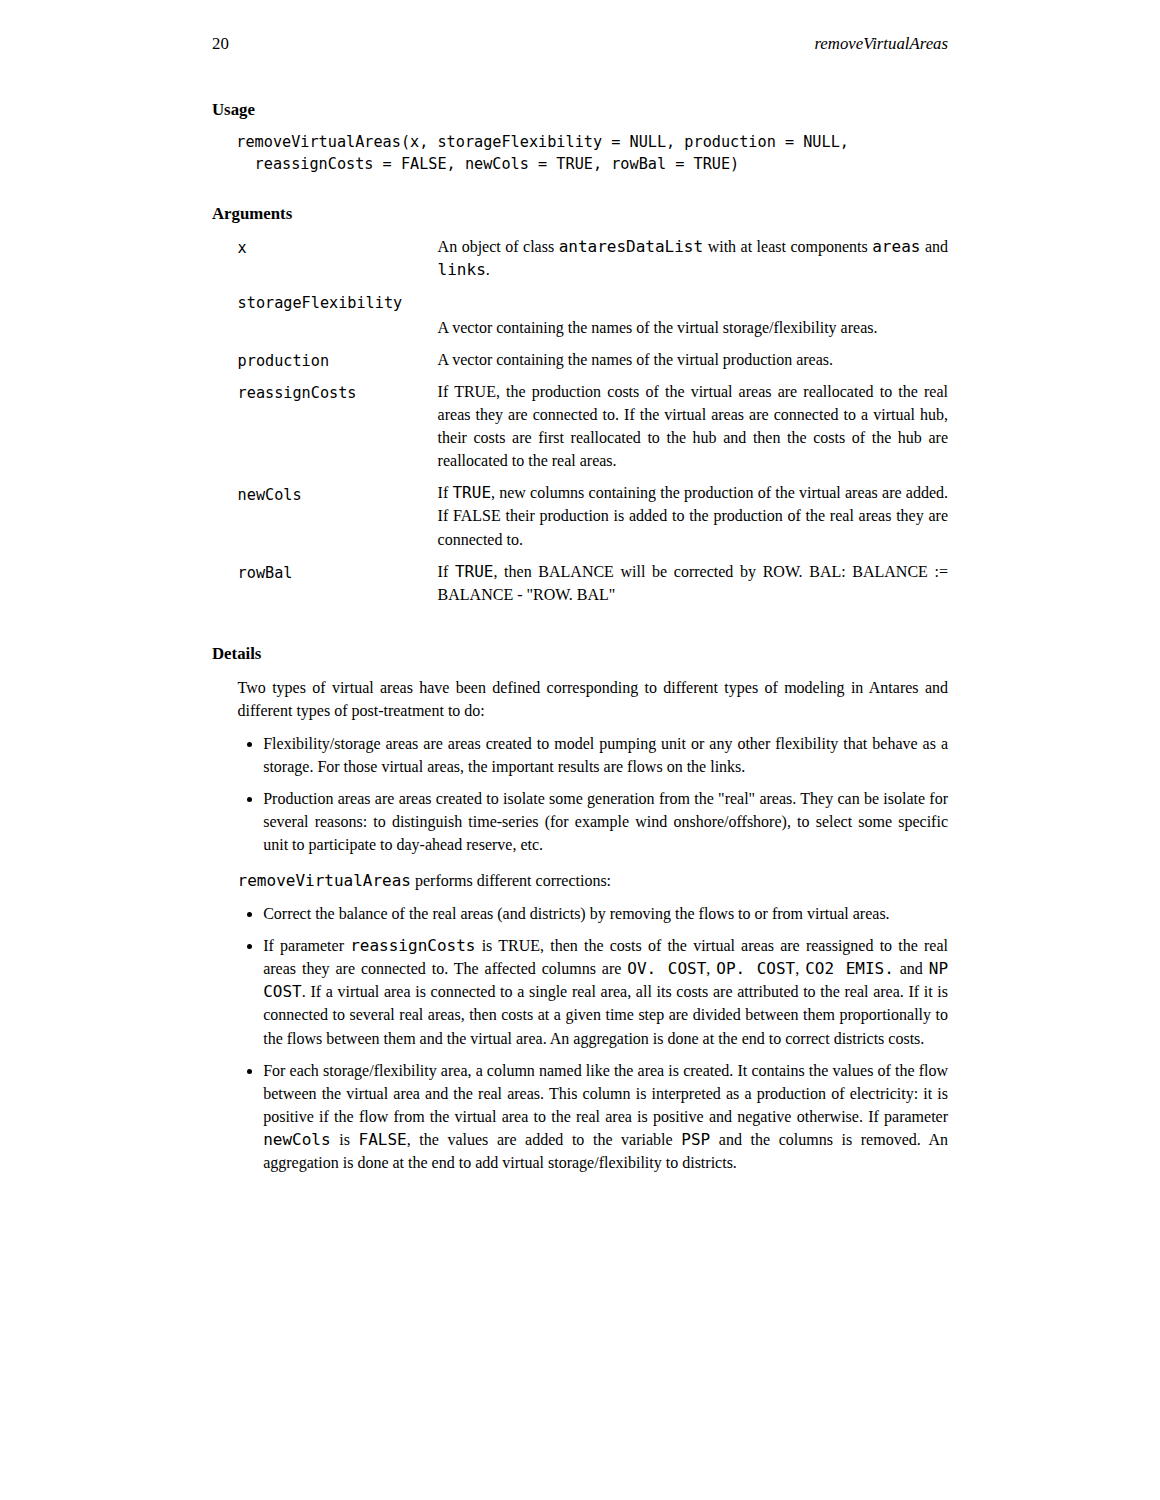20 removeVirtualAreas
Usage
removeVirtualAreas(x, storageFlexibility = NULL, production = NULL,
  reassignCosts = FALSE, newCols = TRUE, rowBal = TRUE)
Arguments
x
An object of class antaresDataList with at least components areas and links.
storageFlexibility
A vector containing the names of the virtual storage/flexibility areas.
production
A vector containing the names of the virtual production areas.
reassignCosts
If TRUE, the production costs of the virtual areas are reallocated to the real areas they are connected to. If the virtual areas are connected to a virtual hub, their costs are first reallocated to the hub and then the costs of the hub are reallocated to the real areas.
newCols
If TRUE, new columns containing the production of the virtual areas are added. If FALSE their production is added to the production of the real areas they are connected to.
rowBal
If TRUE, then BALANCE will be corrected by ROW. BAL: BALANCE := BALANCE - "ROW. BAL"
Details
Two types of virtual areas have been defined corresponding to different types of modeling in Antares and different types of post-treatment to do:
Flexibility/storage areas are areas created to model pumping unit or any other flexibility that behave as a storage. For those virtual areas, the important results are flows on the links.
Production areas are areas created to isolate some generation from the "real" areas. They can be isolate for several reasons: to distinguish time-series (for example wind onshore/offshore), to select some specific unit to participate to day-ahead reserve, etc.
removeVirtualAreas performs different corrections:
Correct the balance of the real areas (and districts) by removing the flows to or from virtual areas.
If parameter reassignCosts is TRUE, then the costs of the virtual areas are reassigned to the real areas they are connected to. The affected columns are OV. COST, OP. COST, CO2 EMIS. and NP COST. If a virtual area is connected to a single real area, all its costs are attributed to the real area. If it is connected to several real areas, then costs at a given time step are divided between them proportionally to the flows between them and the virtual area. An aggregation is done at the end to correct districts costs.
For each storage/flexibility area, a column named like the area is created. It contains the values of the flow between the virtual area and the real areas. This column is interpreted as a production of electricity: it is positive if the flow from the virtual area to the real area is positive and negative otherwise. If parameter newCols is FALSE, the values are added to the variable PSP and the columns is removed. An aggregation is done at the end to add virtual storage/flexibility to districts.